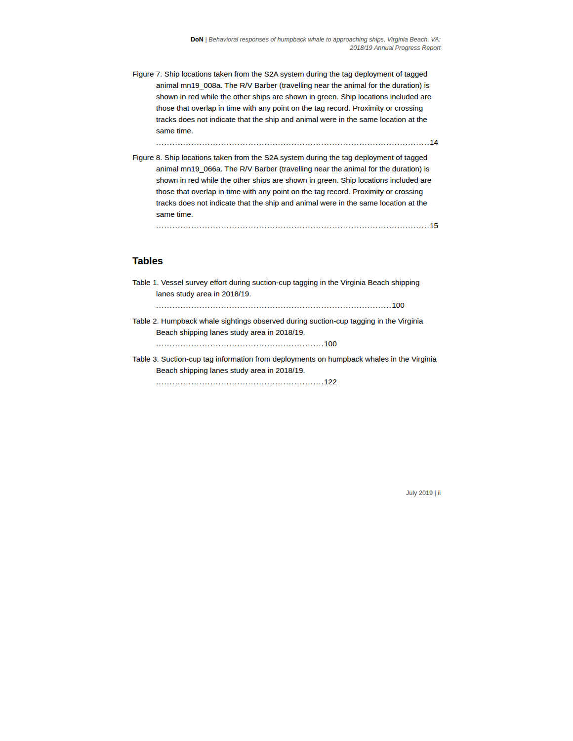DoN | Behavioral responses of humpback whale to approaching ships, Virginia Beach, VA:
2018/19 Annual Progress Report
Figure 7. Ship locations taken from the S2A system during the tag deployment of tagged animal mn19_008a. The R/V Barber (travelling near the animal for the duration) is shown in red while the other ships are shown in green. Ship locations included are those that overlap in time with any point on the tag record. Proximity or crossing tracks does not indicate that the ship and animal were in the same location at the same time. ..................................................................................................... 14
Figure 8. Ship locations taken from the S2A system during the tag deployment of tagged animal mn19_066a. The R/V Barber (travelling near the animal for the duration) is shown in red while the other ships are shown in green. Ship locations included are those that overlap in time with any point on the tag record. Proximity or crossing tracks does not indicate that the ship and animal were in the same location at the same time. ..................................................................................................... 15
Tables
Table 1. Vessel survey effort during suction-cup tagging in the Virginia Beach shipping lanes study area in 2018/19. ....................................................................................... 100
Table 2. Humpback whale sightings observed during suction-cup tagging in the Virginia Beach shipping lanes study area in 2018/19. .............................................................. 100
Table 3. Suction-cup tag information from deployments on humpback whales in the Virginia Beach shipping lanes study area in 2018/19. .............................................................. 122
July 2019 | ii